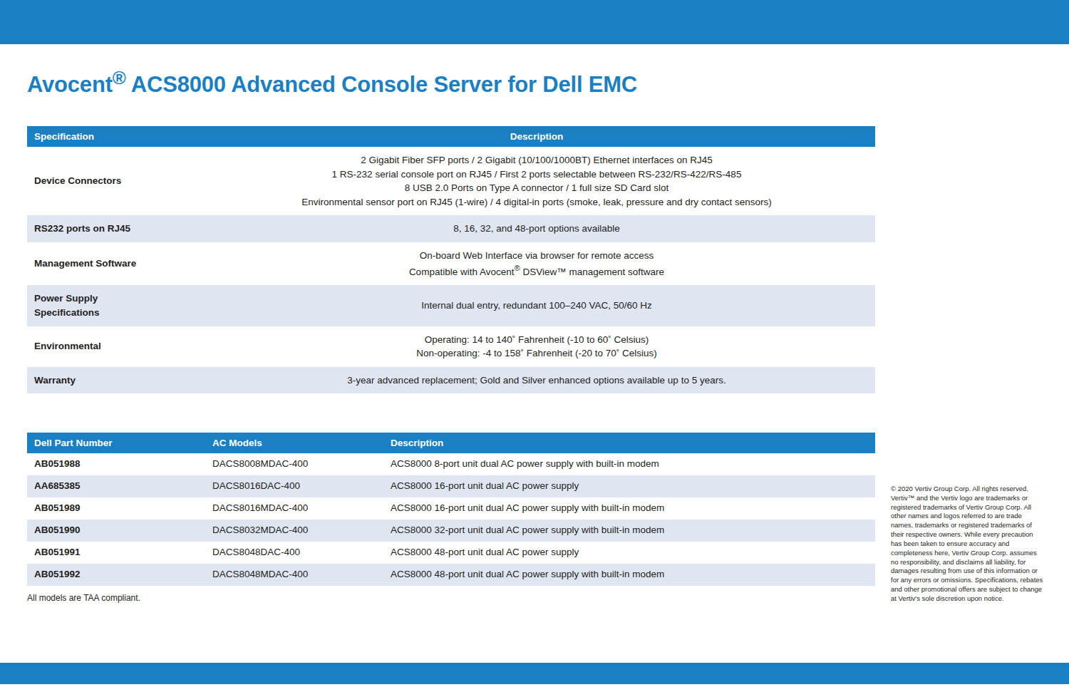Avocent® ACS8000 Advanced Console Server for Dell EMC
| Specification | Description |
| --- | --- |
| Device Connectors | 2 Gigabit Fiber SFP ports / 2 Gigabit (10/100/1000BT) Ethernet interfaces on RJ45 1 RS-232 serial console port on RJ45 / First 2 ports selectable between RS-232/RS-422/RS-485 8 USB 2.0 Ports on Type A connector / 1 full size SD Card slot Environmental sensor port on RJ45 (1-wire) / 4 digital-in ports (smoke, leak, pressure and dry contact sensors) |
| RS232 ports on RJ45 | 8, 16, 32, and 48-port options available |
| Management Software | On-board Web Interface via browser for remote access Compatible with Avocent ® DSView™ management software |
| Power Supply Specifications | Internal dual entry, redundant 100–240 VAC, 50/60 Hz |
| Environmental | Operating: 14 to 140˚ Fahrenheit (-10 to 60˚ Celsius) Non-operating: -4 to 158˚ Fahrenheit (-20 to 70˚ Celsius) |
| Warranty | 3-year advanced replacement; Gold and Silver enhanced options available up to 5 years. |
| Dell Part Number | AC Models | Description |
| --- | --- | --- |
| AB051988 | DACS8008MDAC-400 | ACS8000 8-port unit dual AC power supply with built-in modem |
| AA685385 | DACS8016DAC-400 | ACS8000 16-port unit dual AC power supply |
| AB051989 | DACS8016MDAC-400 | ACS8000 16-port unit dual AC power supply with built-in modem |
| AB051990 | DACS8032MDAC-400 | ACS8000 32-port unit dual AC power supply with built-in modem |
| AB051991 | DACS8048DAC-400 | ACS8000 48-port unit dual AC power supply |
| AB051992 | DACS8048MDAC-400 | ACS8000 48-port unit dual AC power supply with built-in modem |
All models are TAA compliant.
© 2020 Vertiv Group Corp. All rights reserved. Vertiv™ and the Vertiv logo are trademarks or registered trademarks of Vertiv Group Corp. All other names and logos referred to are trade names, trademarks or registered trademarks of their respective owners. While every precaution has been taken to ensure accuracy and completeness here, Vertiv Group Corp. assumes no responsibility, and disclaims all liability, for damages resulting from use of this information or for any errors or omissions. Specifications, rebates and other promotional offers are subject to change at Vertiv's sole discretion upon notice.